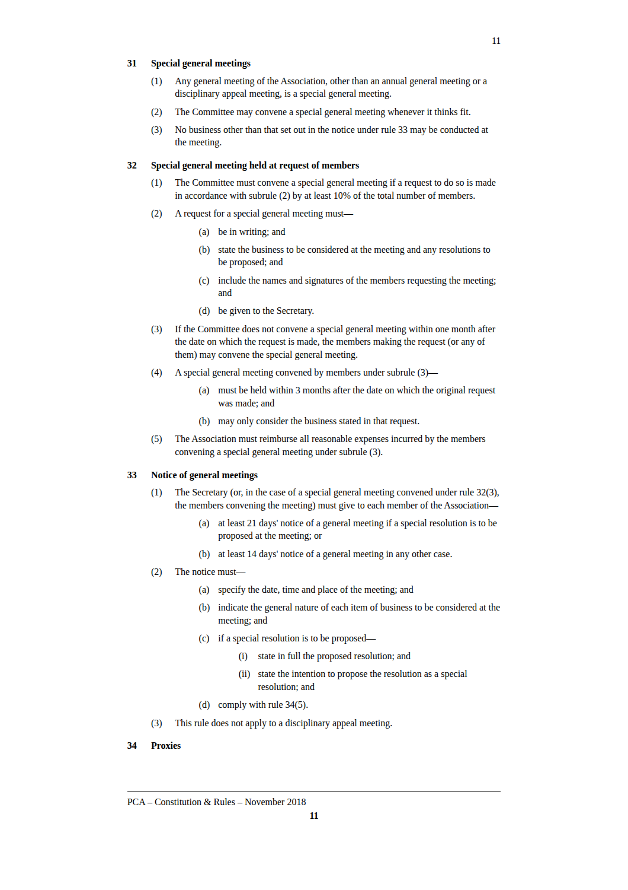11
31 Special general meetings
(1) Any general meeting of the Association, other than an annual general meeting or a disciplinary appeal meeting, is a special general meeting.
(2) The Committee may convene a special general meeting whenever it thinks fit.
(3) No business other than that set out in the notice under rule 33 may be conducted at the meeting.
32 Special general meeting held at request of members
(1) The Committee must convene a special general meeting if a request to do so is made in accordance with subrule (2) by at least 10% of the total number of members.
(2) A request for a special general meeting must—
(a) be in writing; and
(b) state the business to be considered at the meeting and any resolutions to be proposed; and
(c) include the names and signatures of the members requesting the meeting; and
(d) be given to the Secretary.
(3) If the Committee does not convene a special general meeting within one month after the date on which the request is made, the members making the request (or any of them) may convene the special general meeting.
(4) A special general meeting convened by members under subrule (3)—
(a) must be held within 3 months after the date on which the original request was made; and
(b) may only consider the business stated in that request.
(5) The Association must reimburse all reasonable expenses incurred by the members convening a special general meeting under subrule (3).
33 Notice of general meetings
(1) The Secretary (or, in the case of a special general meeting convened under rule 32(3), the members convening the meeting) must give to each member of the Association—
(a) at least 21 days' notice of a general meeting if a special resolution is to be proposed at the meeting; or
(b) at least 14 days' notice of a general meeting in any other case.
(2) The notice must—
(a) specify the date, time and place of the meeting; and
(b) indicate the general nature of each item of business to be considered at the meeting; and
(c) if a special resolution is to be proposed—
(i) state in full the proposed resolution; and
(ii) state the intention to propose the resolution as a special resolution; and
(d) comply with rule 34(5).
(3) This rule does not apply to a disciplinary appeal meeting.
34 Proxies
PCA – Constitution & Rules – November 2018
11